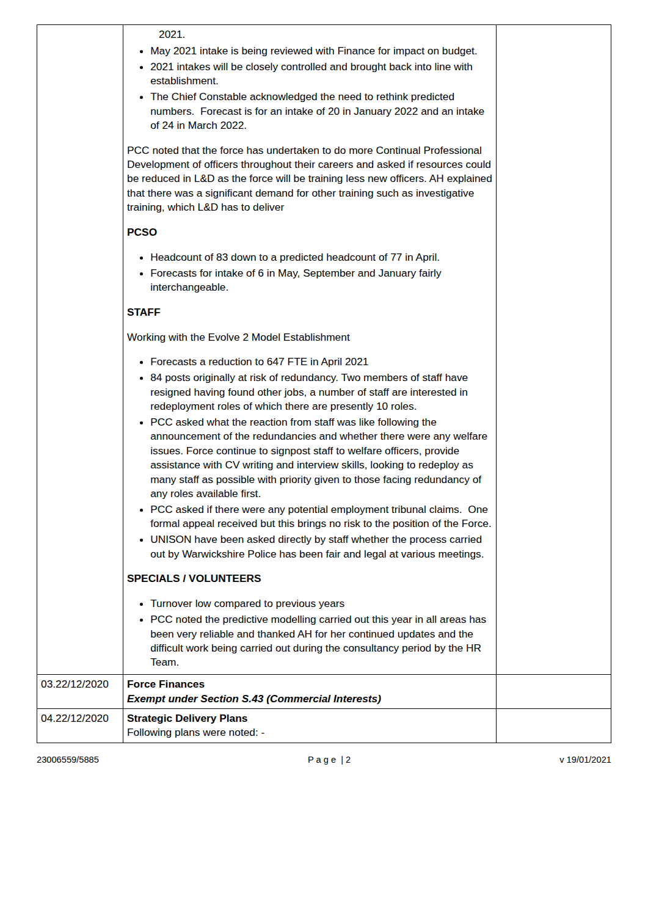| | 2021. May 2021 intake is being reviewed with Finance for impact on budget. 2021 intakes will be closely controlled and brought back into line with establishment. The Chief Constable acknowledged the need to rethink predicted numbers. Forecast is for an intake of 20 in January 2022 and an intake of 24 in March 2022. PCC noted that the force has undertaken to do more Continual Professional Development of officers throughout their careers and asked if resources could be reduced in L&D as the force will be training less new officers. AH explained that there was a significant demand for other training such as investigative training, which L&D has to deliver PCSO Headcount of 83 down to a predicted headcount of 77 in April. Forecasts for intake of 6 in May, September and January fairly interchangeable. STAFF Working with the Evolve 2 Model Establishment Forecasts a reduction to 647 FTE in April 2021 84 posts originally at risk of redundancy. Two members of staff have resigned having found other jobs, a number of staff are interested in redeployment roles of which there are presently 10 roles. PCC asked what the reaction from staff was like following the announcement of the redundancies and whether there were any welfare issues. Force continue to signpost staff to welfare officers, provide assistance with CV writing and interview skills, looking to redeploy as many staff as possible with priority given to those facing redundancy of any roles available first. PCC asked if there were any potential employment tribunal claims. One formal appeal received but this brings no risk to the position of the Force. UNISON have been asked directly by staff whether the process carried out by Warwickshire Police has been fair and legal at various meetings. SPECIALS / VOLUNTEERS Turnover low compared to previous years PCC noted the predictive modelling carried out this year in all areas has been very reliable and thanked AH for her continued updates and the difficult work being carried out during the consultancy period by the HR Team. | |
| 03.22/12/2020 | Force Finances Exempt under Section S.43 (Commercial Interests) | |
| 04.22/12/2020 | Strategic Delivery Plans Following plans were noted: - | |
23006559/5885 P a g e | 2 v 19/01/2021